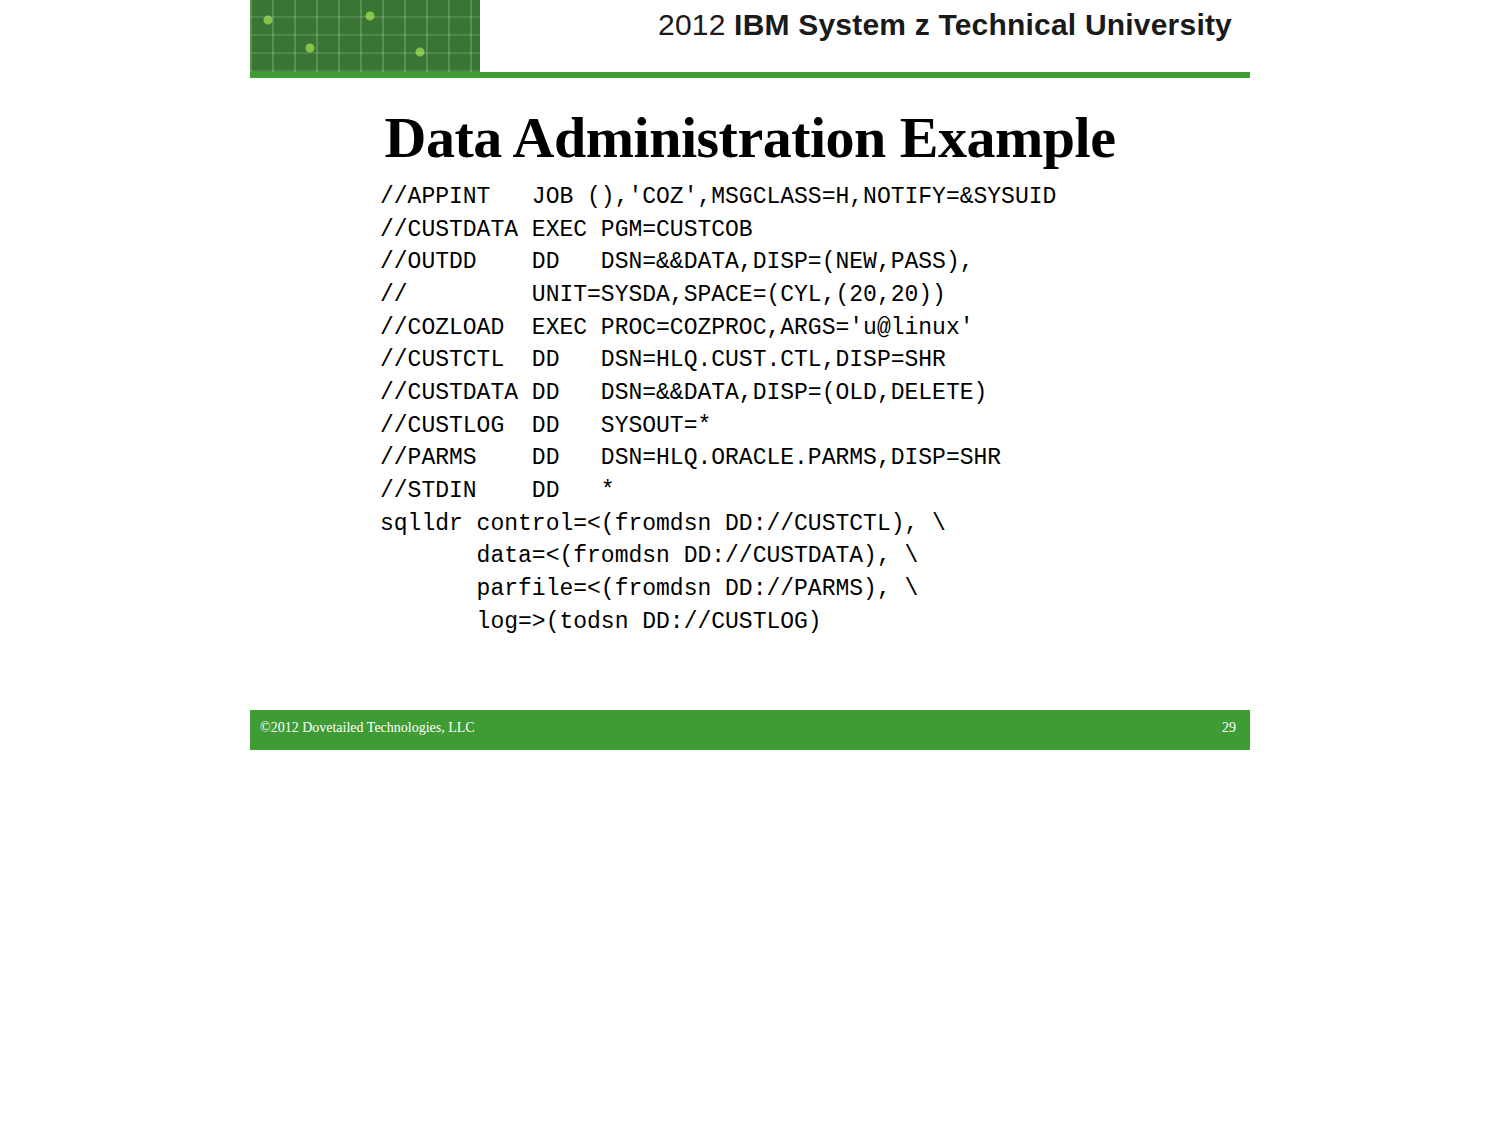2012 IBM System z Technical University
Data Administration Example
//APPINT   JOB (),'COZ',MSGCLASS=H,NOTIFY=&SYSUID
//CUSTDATA EXEC PGM=CUSTCOB
//OUTDD    DD   DSN=&&DATA,DISP=(NEW,PASS),
//         UNIT=SYSDA,SPACE=(CYL,(20,20))
//COZLOAD  EXEC PROC=COZPROC,ARGS='u@linux'
//CUSTCTL  DD   DSN=HLQ.CUST.CTL,DISP=SHR
//CUSTDATA DD   DSN=&&DATA,DISP=(OLD,DELETE)
//CUSTLOG  DD   SYSOUT=*
//PARMS    DD   DSN=HLQ.ORACLE.PARMS,DISP=SHR
//STDIN    DD   *
sqlldr control=<(fromdsn DD://CUSTCTL), \
       data=<(fromdsn DD://CUSTDATA), \
       parfile=<(fromdsn DD://PARMS), \
       log=>(todsn DD://CUSTLOG)
©2012 Dovetailed Technologies, LLC
29